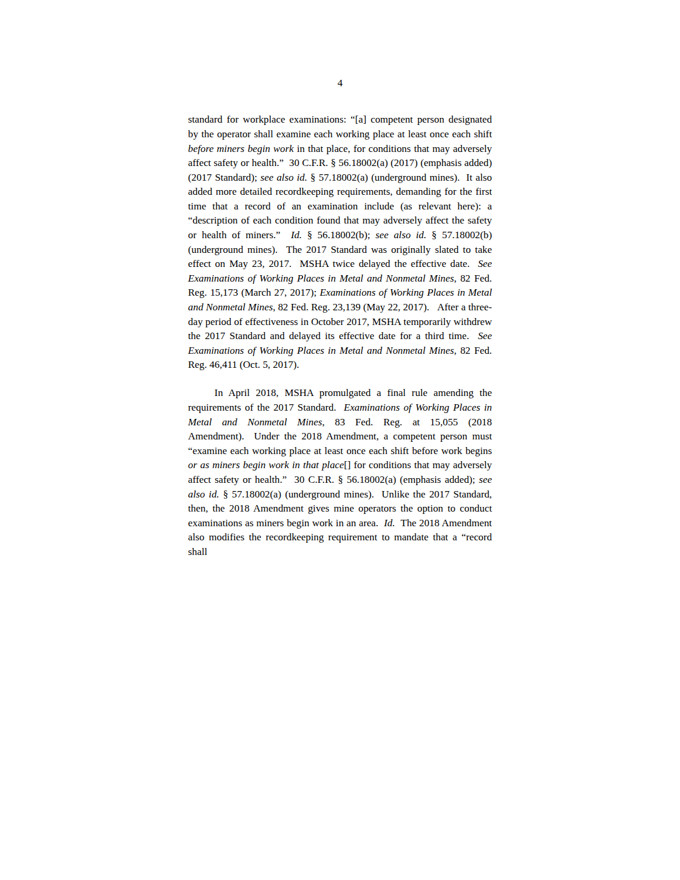4
standard for workplace examinations: “[a] competent person designated by the operator shall examine each working place at least once each shift before miners begin work in that place, for conditions that may adversely affect safety or health.” 30 C.F.R. § 56.18002(a) (2017) (emphasis added) (2017 Standard); see also id. § 57.18002(a) (underground mines). It also added more detailed recordkeeping requirements, demanding for the first time that a record of an examination include (as relevant here): a “description of each condition found that may adversely affect the safety or health of miners.” Id. § 56.18002(b); see also id. § 57.18002(b) (underground mines). The 2017 Standard was originally slated to take effect on May 23, 2017. MSHA twice delayed the effective date. See Examinations of Working Places in Metal and Nonmetal Mines, 82 Fed. Reg. 15,173 (March 27, 2017); Examinations of Working Places in Metal and Nonmetal Mines, 82 Fed. Reg. 23,139 (May 22, 2017). After a three-day period of effectiveness in October 2017, MSHA temporarily withdrew the 2017 Standard and delayed its effective date for a third time. See Examinations of Working Places in Metal and Nonmetal Mines, 82 Fed. Reg. 46,411 (Oct. 5, 2017).
In April 2018, MSHA promulgated a final rule amending the requirements of the 2017 Standard. Examinations of Working Places in Metal and Nonmetal Mines, 83 Fed. Reg. at 15,055 (2018 Amendment). Under the 2018 Amendment, a competent person must “examine each working place at least once each shift before work begins or as miners begin work in that place[] for conditions that may adversely affect safety or health.” 30 C.F.R. § 56.18002(a) (emphasis added); see also id. § 57.18002(a) (underground mines). Unlike the 2017 Standard, then, the 2018 Amendment gives mine operators the option to conduct examinations as miners begin work in an area. Id. The 2018 Amendment also modifies the recordkeeping requirement to mandate that a “record shall